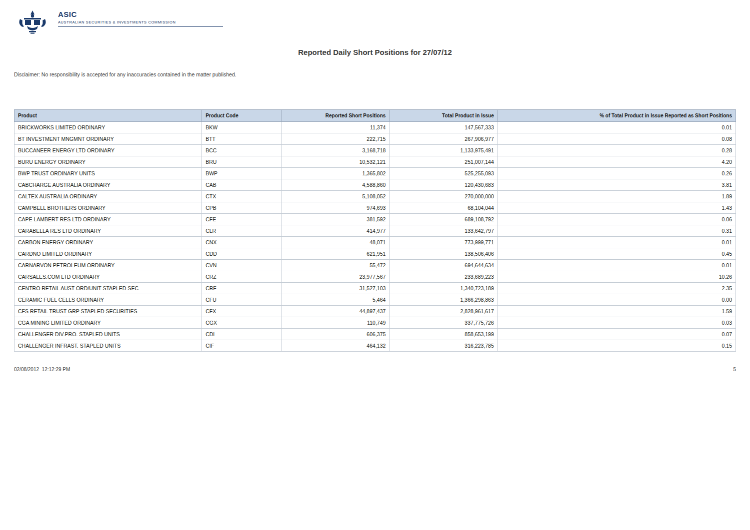ASIC
Australian Securities & Investments Commission
Reported Daily Short Positions for 27/07/12
Disclaimer: No responsibility is accepted for any inaccuracies contained in the matter published.
| Product | Product Code | Reported Short Positions | Total Product in Issue | % of Total Product in Issue Reported as Short Positions |
| --- | --- | --- | --- | --- |
| BRICKWORKS LIMITED ORDINARY | BKW | 11,374 | 147,567,333 | 0.01 |
| BT INVESTMENT MNGMNT ORDINARY | BTT | 222,715 | 267,906,977 | 0.08 |
| BUCCANEER ENERGY LTD ORDINARY | BCC | 3,168,718 | 1,133,975,491 | 0.28 |
| BURU ENERGY ORDINARY | BRU | 10,532,121 | 251,007,144 | 4.20 |
| BWP TRUST ORDINARY UNITS | BWP | 1,365,802 | 525,255,093 | 0.26 |
| CABCHARGE AUSTRALIA ORDINARY | CAB | 4,588,860 | 120,430,683 | 3.81 |
| CALTEX AUSTRALIA ORDINARY | CTX | 5,108,052 | 270,000,000 | 1.89 |
| CAMPBELL BROTHERS ORDINARY | CPB | 974,693 | 68,104,044 | 1.43 |
| CAPE LAMBERT RES LTD ORDINARY | CFE | 381,592 | 689,108,792 | 0.06 |
| CARABELLA RES LTD ORDINARY | CLR | 414,977 | 133,642,797 | 0.31 |
| CARBON ENERGY ORDINARY | CNX | 48,071 | 773,999,771 | 0.01 |
| CARDNO LIMITED ORDINARY | CDD | 621,951 | 138,506,406 | 0.45 |
| CARNARVON PETROLEUM ORDINARY | CVN | 55,472 | 694,644,634 | 0.01 |
| CARSALES.COM LTD ORDINARY | CRZ | 23,977,567 | 233,689,223 | 10.26 |
| CENTRO RETAIL AUST ORD/UNIT STAPLED SEC | CRF | 31,527,103 | 1,340,723,189 | 2.35 |
| CERAMIC FUEL CELLS ORDINARY | CFU | 5,464 | 1,366,298,863 | 0.00 |
| CFS RETAIL TRUST GRP STAPLED SECURITIES | CFX | 44,897,437 | 2,828,961,617 | 1.59 |
| CGA MINING LIMITED ORDINARY | CGX | 110,749 | 337,775,726 | 0.03 |
| CHALLENGER DIV.PRO. STAPLED UNITS | CDI | 606,375 | 858,653,199 | 0.07 |
| CHALLENGER INFRAST. STAPLED UNITS | CIF | 464,132 | 316,223,785 | 0.15 |
02/08/2012 12:12:29 PM 5